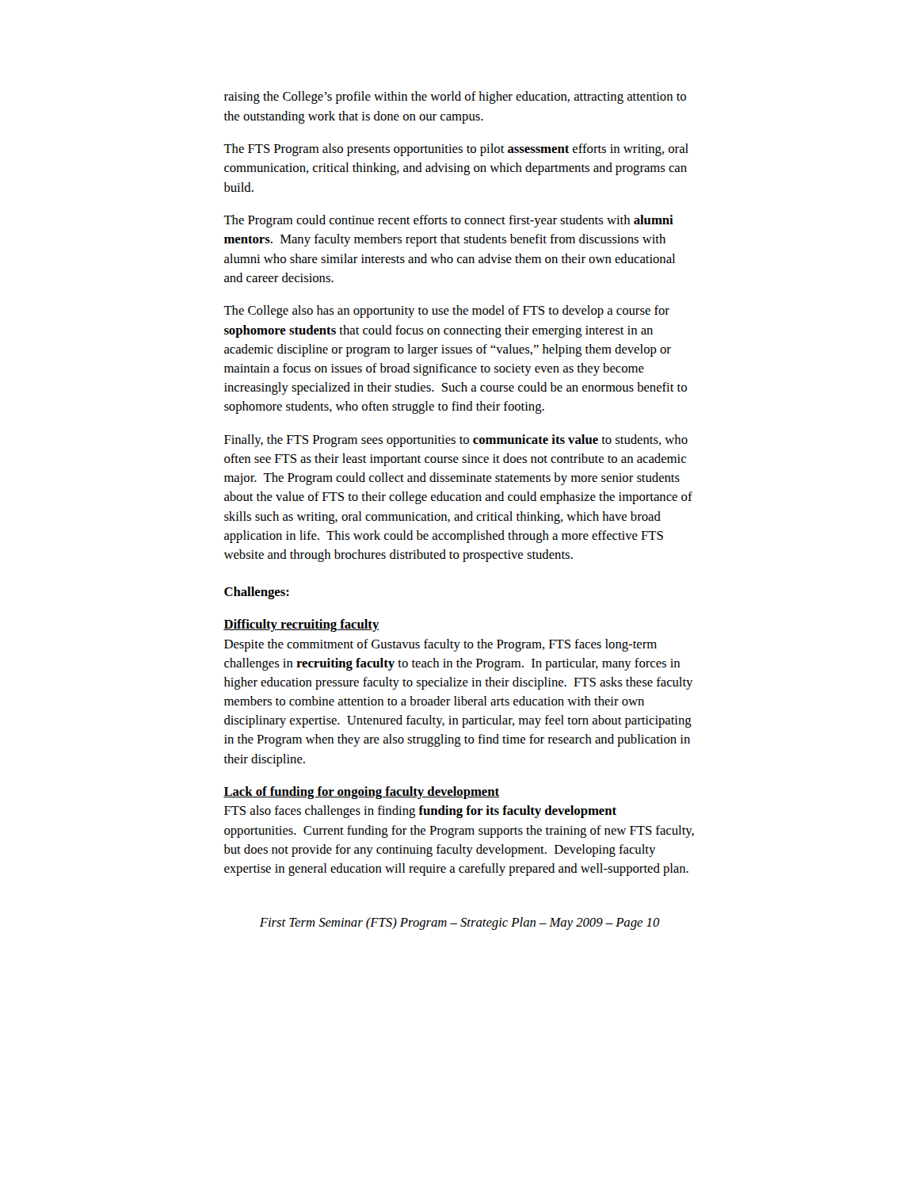raising the College’s profile within the world of higher education, attracting attention to the outstanding work that is done on our campus.
The FTS Program also presents opportunities to pilot assessment efforts in writing, oral communication, critical thinking, and advising on which departments and programs can build.
The Program could continue recent efforts to connect first-year students with alumni mentors. Many faculty members report that students benefit from discussions with alumni who share similar interests and who can advise them on their own educational and career decisions.
The College also has an opportunity to use the model of FTS to develop a course for sophomore students that could focus on connecting their emerging interest in an academic discipline or program to larger issues of “values,” helping them develop or maintain a focus on issues of broad significance to society even as they become increasingly specialized in their studies. Such a course could be an enormous benefit to sophomore students, who often struggle to find their footing.
Finally, the FTS Program sees opportunities to communicate its value to students, who often see FTS as their least important course since it does not contribute to an academic major. The Program could collect and disseminate statements by more senior students about the value of FTS to their college education and could emphasize the importance of skills such as writing, oral communication, and critical thinking, which have broad application in life. This work could be accomplished through a more effective FTS website and through brochures distributed to prospective students.
Challenges:
Difficulty recruiting faculty
Despite the commitment of Gustavus faculty to the Program, FTS faces long-term challenges in recruiting faculty to teach in the Program. In particular, many forces in higher education pressure faculty to specialize in their discipline. FTS asks these faculty members to combine attention to a broader liberal arts education with their own disciplinary expertise. Untenured faculty, in particular, may feel torn about participating in the Program when they are also struggling to find time for research and publication in their discipline.
Lack of funding for ongoing faculty development
FTS also faces challenges in finding funding for its faculty development opportunities. Current funding for the Program supports the training of new FTS faculty, but does not provide for any continuing faculty development. Developing faculty expertise in general education will require a carefully prepared and well-supported plan.
First Term Seminar (FTS) Program – Strategic Plan – May 2009 – Page 10